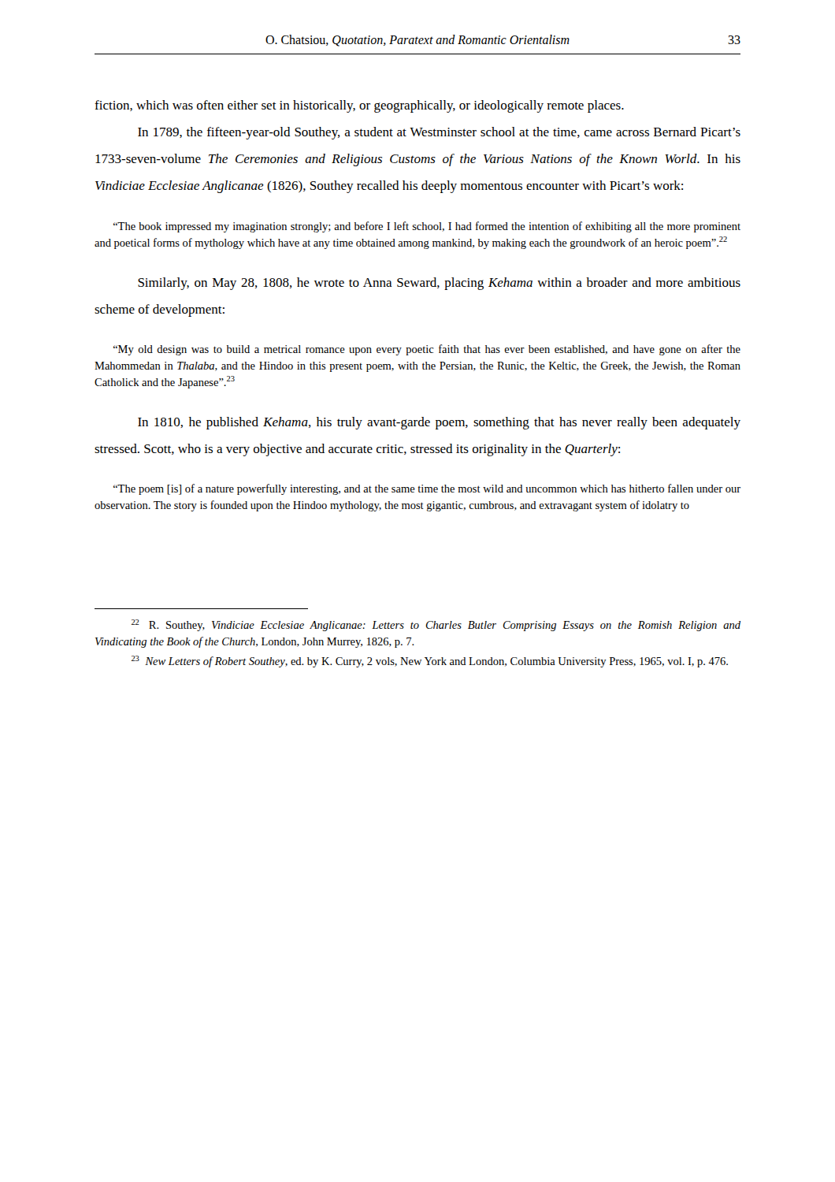O. Chatsiou, Quotation, Paratext and Romantic Orientalism
33
fiction, which was often either set in historically, or geographically, or ideologically remote places.
In 1789, the fifteen-year-old Southey, a student at Westminster school at the time, came across Bernard Picart’s 1733-seven-volume The Ceremonies and Religious Customs of the Various Nations of the Known World. In his Vindiciae Ecclesiae Anglicanae (1826), Southey recalled his deeply momentous encounter with Picart’s work:
“The book impressed my imagination strongly; and before I left school, I had formed the intention of exhibiting all the more prominent and poetical forms of mythology which have at any time obtained among mankind, by making each the groundwork of an heroic poem”.22
Similarly, on May 28, 1808, he wrote to Anna Seward, placing Kehama within a broader and more ambitious scheme of development:
“My old design was to build a metrical romance upon every poetic faith that has ever been established, and have gone on after the Mahommedan in Thalaba, and the Hindoo in this present poem, with the Persian, the Runic, the Keltic, the Greek, the Jewish, the Roman Catholick and the Japanese”.23
In 1810, he published Kehama, his truly avant-garde poem, something that has never really been adequately stressed. Scott, who is a very objective and accurate critic, stressed its originality in the Quarterly:
“The poem [is] of a nature powerfully interesting, and at the same time the most wild and uncommon which has hitherto fallen under our observation. The story is founded upon the Hindoo mythology, the most gigantic, cumbrous, and extravagant system of idolatry to
22 R. Southey, Vindiciae Ecclesiae Anglicanae: Letters to Charles Butler Comprising Essays on the Romish Religion and Vindicating the Book of the Church, London, John Murrey, 1826, p. 7.
23 New Letters of Robert Southey, ed. by K. Curry, 2 vols, New York and London, Columbia University Press, 1965, vol. I, p. 476.